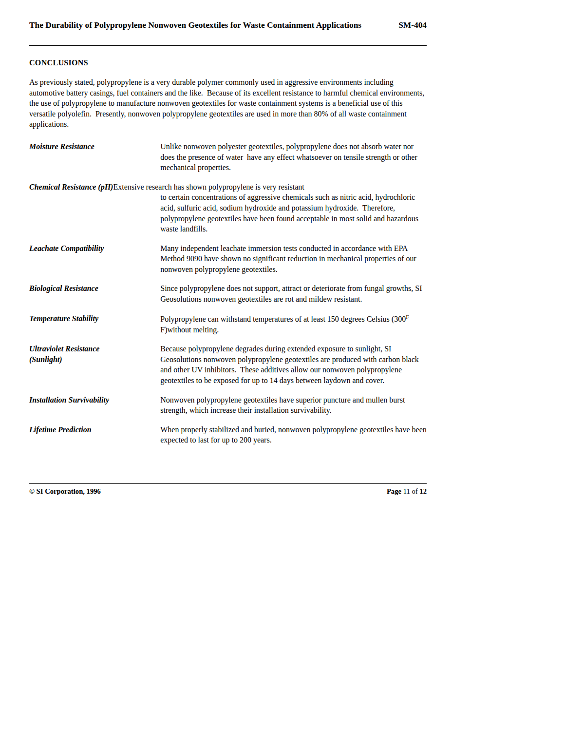The Durability of Polypropylene Nonwoven Geotextiles for Waste Containment Applications
SM-404
CONCLUSIONS
As previously stated, polypropylene is a very durable polymer commonly used in aggressive environments including automotive battery casings, fuel containers and the like. Because of its excellent resistance to harmful chemical environments, the use of polypropylene to manufacture nonwoven geotextiles for waste containment systems is a beneficial use of this versatile polyolefin. Presently, nonwoven polypropylene geotextiles are used in more than 80% of all waste containment applications.
| Moisture Resistance | Unlike nonwoven polyester geotextiles, polypropylene does not absorb water nor does the presence of water have any effect whatsoever on tensile strength or other mechanical properties. |
| Chemical Resistance (pH) Extensive research has shown polypropylene is very resistant to certain concentrations of aggressive chemicals such as nitric acid, hydrochloric acid, sulfuric acid, sodium hydroxide and potassium hydroxide. Therefore, polypropylene geotextiles have been found acceptable in most solid and hazardous waste landfills. |
| Leachate Compatibility | Many independent leachate immersion tests conducted in accordance with EPA Method 9090 have shown no significant reduction in mechanical properties of our nonwoven polypropylene geotextiles. |
| Biological Resistance | Since polypropylene does not support, attract or deteriorate from fungal growths, SI Geosolutions nonwoven geotextiles are rot and mildew resistant. |
| Temperature Stability | Polypropylene can withstand temperatures of at least 150 degrees Celsius (300 F F)without melting. |
| Ultraviolet Resistance (Sunlight) | Because polypropylene degrades during extended exposure to sunlight, SI Geosolutions nonwoven polypropylene geotextiles are produced with carbon black and other UV inhibitors. These additives allow our nonwoven polypropylene geotextiles to be exposed for up to 14 days between laydown and cover. |
| Installation Survivability | Nonwoven polypropylene geotextiles have superior puncture and mullen burst strength, which increase their installation survivability. |
| Lifetime Prediction | When properly stabilized and buried, nonwoven polypropylene geotextiles have been expected to last for up to 200 years. |
© SI Corporation, 1996
Page 11 of 12